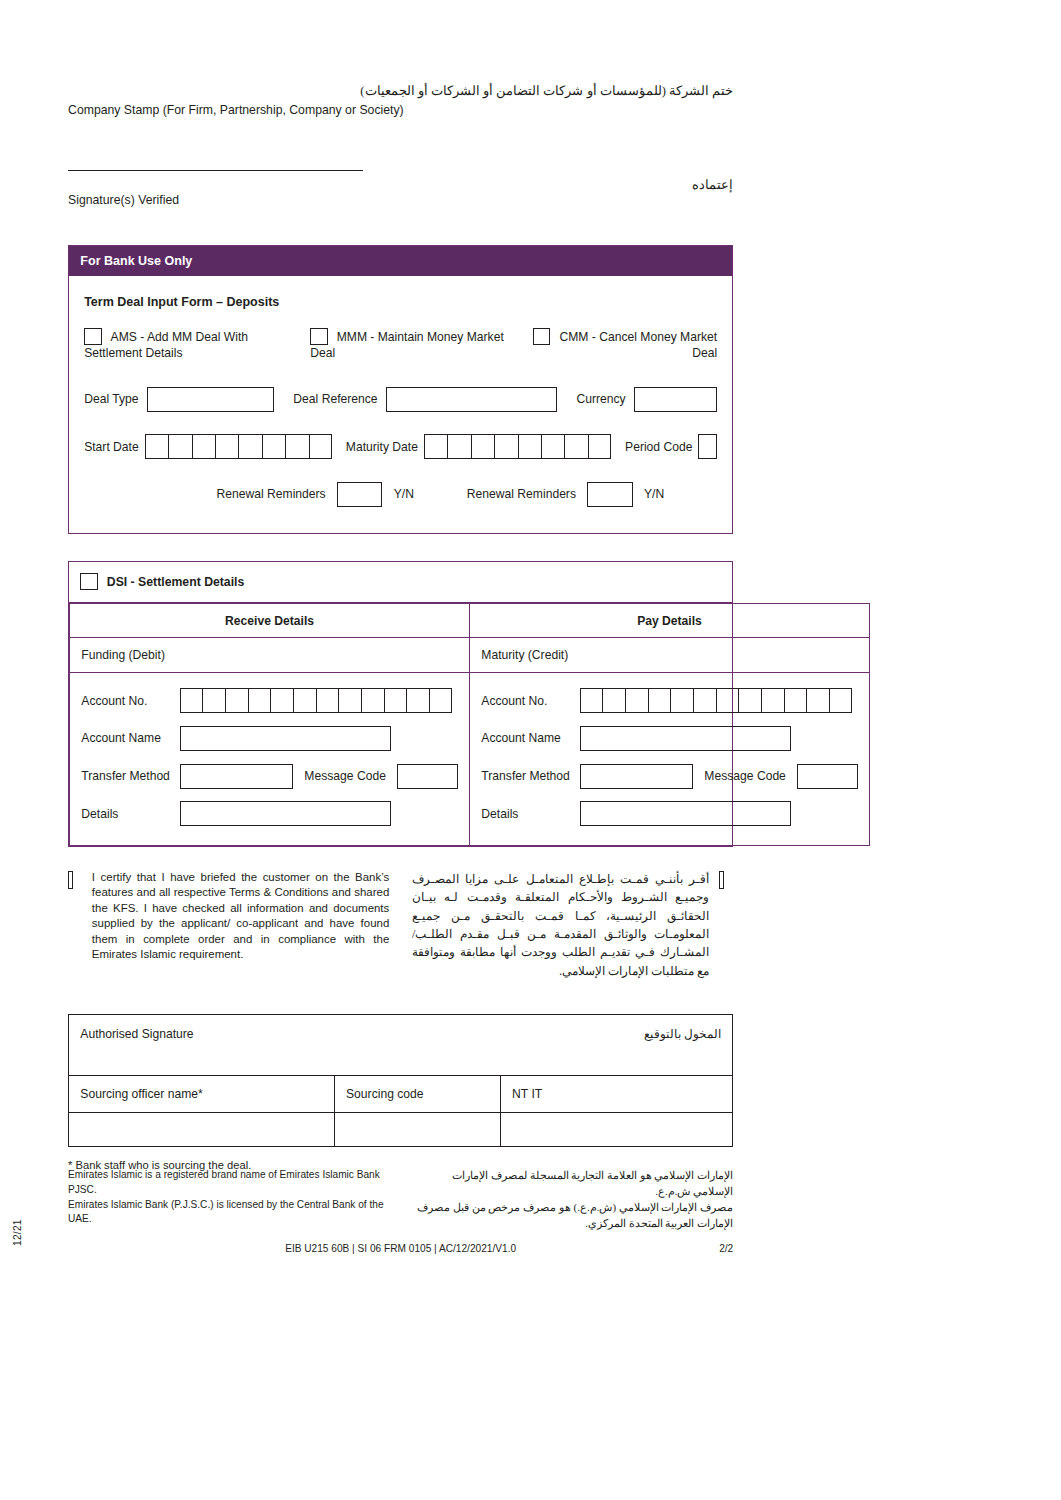12/21
ختم الشركة (للمؤسسات أو شركات التضامن أو الشركات أو الجمعيات)
Company Stamp (For Firm, Partnership, Company or Society)
إعتماده
Signature(s) Verified
For Bank Use Only
Term Deal Input Form – Deposits
AMS - Add MM Deal With Settlement Details
MMM - Maintain Money Market Deal
CMM - Cancel Money Market Deal
Deal Type Deal Reference Currency
Start Date Maturity Date Period Code
Renewal Reminders Y/N Renewal Reminders Y/N
DSI - Settlement Details
| Receive Details | Pay Details |
| --- | --- |
| Funding (Debit) | Maturity (Credit) |
| Account No. Account Name Transfer Method Message Code Details | Account No. Account Name Transfer Method Message Code Details |
I certify that I have briefed the customer on the Bank’s features and all respective Terms & Conditions and shared the KFS. I have checked all information and documents supplied by the applicant/ co-applicant and have found them in complete order and in compliance with the Emirates Islamic requirement.
أقـر بأننـي قمـت بإطـلاع المتعامـل علـى مزايا المصـرف وجميـع الشـروط والأحـكام المتعلقـة وقدمـت لـه بيـان الحقائـق الرئيسـية، كمـا قمـت بالتحقـق مـن جميـع المعلومـات والوثائـق المقدمـة مـن قبـل مقـدم الطلـب/ المشـارك فـي تقديـم الطلب ووجدت أنها مطابقة ومتوافقة مع متطلبات الإمارات الإسلامي.
| Authorised Signature المخول بالتوقيع |
| Sourcing officer name* | Sourcing code | NT IT |
* Bank staff who is sourcing the deal.
Emirates Islamic is a registered brand name of Emirates Islamic Bank PJSC.
Emirates Islamic Bank (P.J.S.C.) is licensed by the Central Bank of the UAE.
الإمارات الإسلامي هو العلامة التجارية المسجلة لمصرف الإمارات الإسلامي ش.م.ع.
مصرف الإمارات الإسلامي (ش.م.ع.) هو مصرف مرخص من قبل مصرف الإمارات العربية المتحدة المركزي.
EIB U215 60B | SI 06 FRM 0105 | AC/12/2021/V1.0 2/2